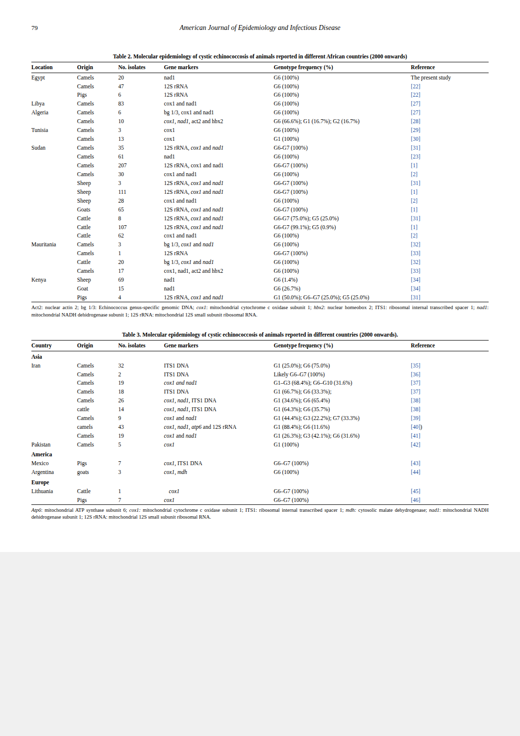79
American Journal of Epidemiology and Infectious Disease
Table 2. Molecular epidemiology of cystic echinococcosis of animals reported in different African countries (2000 onwards)
| Location | Origin | No. isolates | Gene markers | Genotype frequency (%) | Reference |
| --- | --- | --- | --- | --- | --- |
| Egypt | Camels | 20 | nad1 | G6 (100%) | The present study |
| | Camels | 47 | 12S rRNA | G6 (100%) | [22] |
| | Pigs | 6 | 12S rRNA | G6 (100%) | [22] |
| Libya | Camels | 83 | cox1 and nad1 | G6 (100%) | [27] |
| Algeria | Camels | 6 | bg 1/3, cox1 and nad1 | G6 (100%) | [27] |
| | Camels | 10 | cox1, nad1 , act2 and hbx2 | G6 (66.6%); G1 (16.7%); G2 (16.7%) | [28] |
| Tunisia | Camels | 3 | cox1 | G6 (100%) | [29] |
| | Camels | 13 | cox1 | G1 (100%) | [30] |
| Sudan | Camels | 35 | 12S rRNA, cox1 and nad1 | G6-G7 (100%) | [31] |
| | Camels | 61 | nad1 | G6 (100%) | [23] |
| | Camels | 207 | 12S rRNA, cox1 and nad1 | G6-G7 (100%) | [1] |
| | Camels | 30 | cox1 and nad1 | G6 (100%) | [2] |
| | Sheep | 3 | 12S rRNA, cox1 and nad1 | G6-G7 (100%) | [31] |
| | Sheep | 111 | 12S rRNA, cox1 and nad1 | G6-G7 (100%) | [1] |
| | Sheep | 28 | cox1 and nad1 | G6 (100%) | [2] |
| | Goats | 65 | 12S rRNA, cox1 and nad1 | G6-G7 (100%) | [1] |
| | Cattle | 8 | 12S rRNA, cox1 and nad1 | G6-G7 (75.0%); G5 (25.0%) | [31] |
| | Cattle | 107 | 12S rRNA, cox1 and nad1 | G6-G7 (99.1%); G5 (0.9%) | [1] |
| | Cattle | 62 | cox1 and nad1 | G6 (100%) | [2] |
| Mauritania | Camels | 3 | bg 1/3, cox1 and nad1 | G6 (100%) | [32] |
| | Camels | 1 | 12S rRNA | G6-G7 (100%) | [33] |
| | Cattle | 20 | bg 1/3, cox1 and nad1 | G6 (100%) | [32] |
| | Camels | 17 | cox1, nad1, act2 and hbx2 | G6 (100%) | [33] |
| Kenya | Sheep | 69 | nad1 | G6 (1.4%) | [34] |
| | Goat | 15 | nad1 | G6 (26.7%) | [34] |
| | Pigs | 4 | 12S rRNA, cox1 and nad1 | G1 (50.0%); G6–G7 (25.0%); G5 (25.0%) | [31] |
Act2: nuclear actin 2; bg 1/3: Echinococcus genus-specific genomic DNA; cox1: mitochondrial cytochrome c oxidase subunit 1; hbx2: nuclear homeobox 2; ITS1: ribosomal internal transcribed spacer 1; nad1: mitochondrial NADH dehidrogenase subunit 1; 12S rRNA: mitochondrial 12S small subunit ribosomal RNA.
Table 3. Molecular epidemiology of cystic echinococcosis of animals reported in different countries (2000 onwards).
| Country | Origin | No. isolates | Gene markers | Genotype frequency (%) | Reference |
| --- | --- | --- | --- | --- | --- |
| Asia |
| Iran | Camels | 32 | ITS1 DNA | G1 (25.0%); G6 (75.0%) | [35] |
| | Camels | 2 | ITS1 DNA | Likely G6–G7 (100%) | [36] |
| | Camels | 19 | cox1 and nad1 | G1–G3 (68.4%); G6–G10 (31.6%) | [37] |
| | Camels | 18 | ITS1 DNA | G1 (66.7%); G6 (33.3%); | [37] |
| | Camels | 26 | cox1, nad1 , ITS1 DNA | G1 (34.6%); G6 (65.4%) | [38] |
| | cattle | 14 | cox1, nad1 , ITS1 DNA | G1 (64.3%); G6 (35.7%) | [38] |
| | Camels | 9 | cox1 and nad1 | G1 (44.4%); G3 (22.2%); G7 (33.3%) | [39] |
| | camels | 43 | cox1, nad1, atp6 and 12S rRNA | G1 (88.4%); G6 (11.6%) | [40] ) |
| | Camels | 19 | cox1 and nad1 | G1 (26.3%); G3 (42.1%); G6 (31.6%) | [41] |
| Pakistan | Camels | 5 | cox1 | G1 (100%) | [42] |
| America |
| Mexico | Pigs | 7 | cox1 , ITS1 DNA | G6–G7 (100%) | [43] |
| Argentina | goats | 3 | cox1 , mdh | G6 (100%) | [44] |
| Europe |
| Lithuania | Cattle | 1 | cox1 | G6–G7 (100%) | [45] |
| | Pigs | 7 | cox1 | G6–G7 (100%) | [46] |
Atp6: mitochondrial ATP synthase subunit 6; cox1: mitochondrial cytochrome c oxidase subunit 1; ITS1: ribosomal internal transcribed spacer 1; mdh: cytosolic malate dehydrogenase; nad1: mitochondrial NADH dehidrogenase subunit 1; 12S rRNA: mitochondrial 12S small subunit ribosomal RNA.